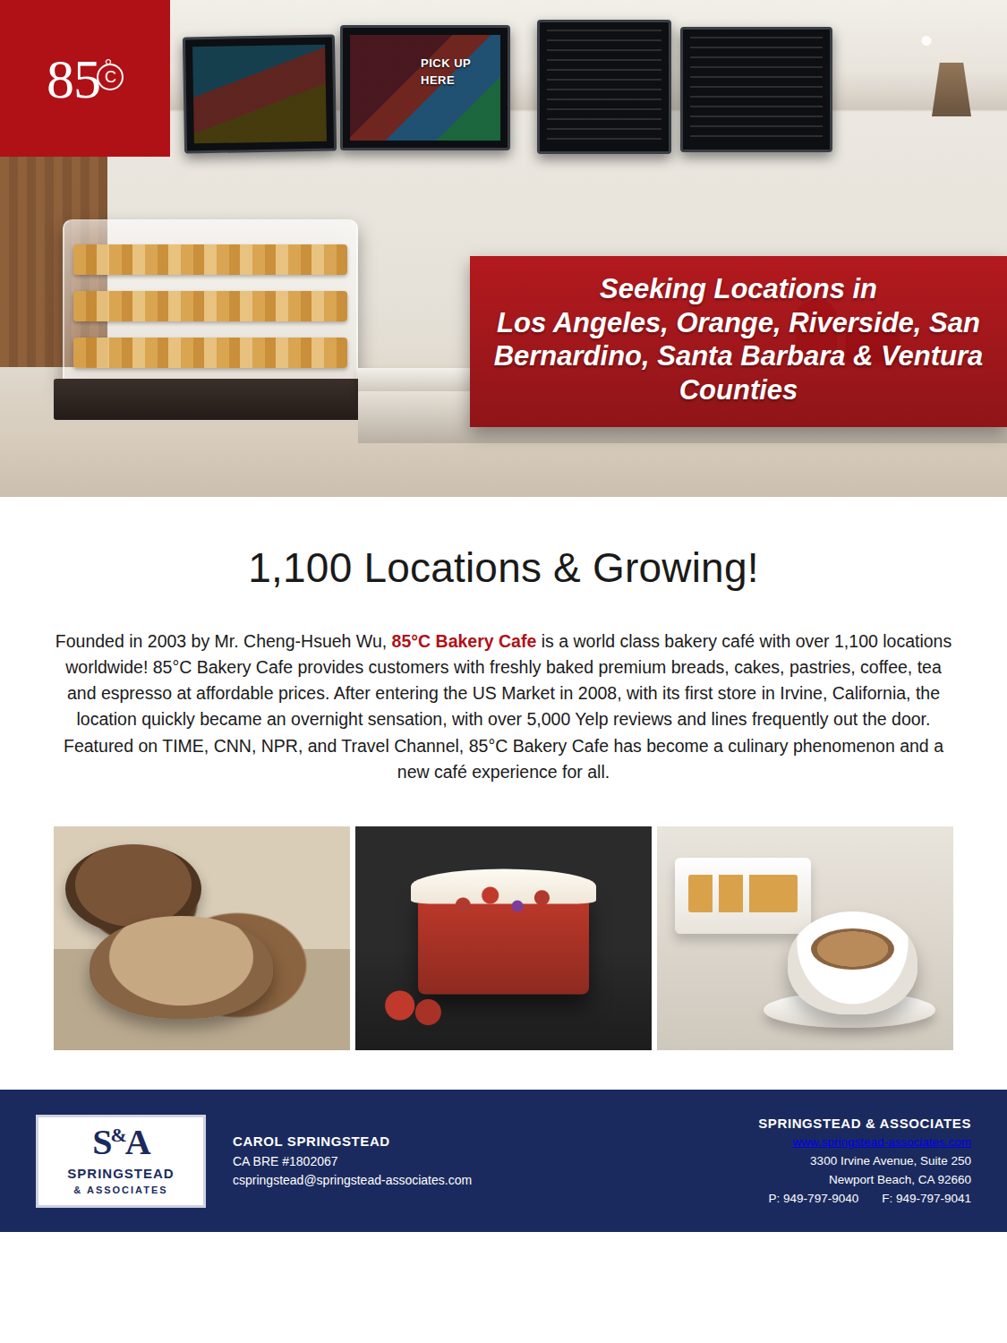PICK UP
HERE
85°C
Seeking Locations in
Los Angeles, Orange, Riverside, San Bernardino, Santa Barbara & Ventura Counties
1,100 Locations & Growing!
Founded in 2003 by Mr. Cheng-Hsueh Wu, 85°C Bakery Cafe is a world class bakery café with over 1,100 locations worldwide! 85°C Bakery Cafe provides customers with freshly baked premium breads, cakes, pastries, coffee, tea and espresso at affordable prices. After entering the US Market in 2008, with its first store in Irvine, California, the location quickly became an overnight sensation, with over 5,000 Yelp reviews and lines frequently out the door. Featured on TIME, CNN, NPR, and Travel Channel, 85°C Bakery Cafe has become a culinary phenomenon and a new café experience for all.
S&A
SPRINGSTEAD
& ASSOCIATES
CAROL SPRINGSTEAD
CA BRE #1802067
cspringstead@springstead-associates.com
SPRINGSTEAD & ASSOCIATES
www.springstead-associates.com
3300 Irvine Avenue, Suite 250
Newport Beach, CA 92660
P: 949-797-9040 F: 949-797-9041